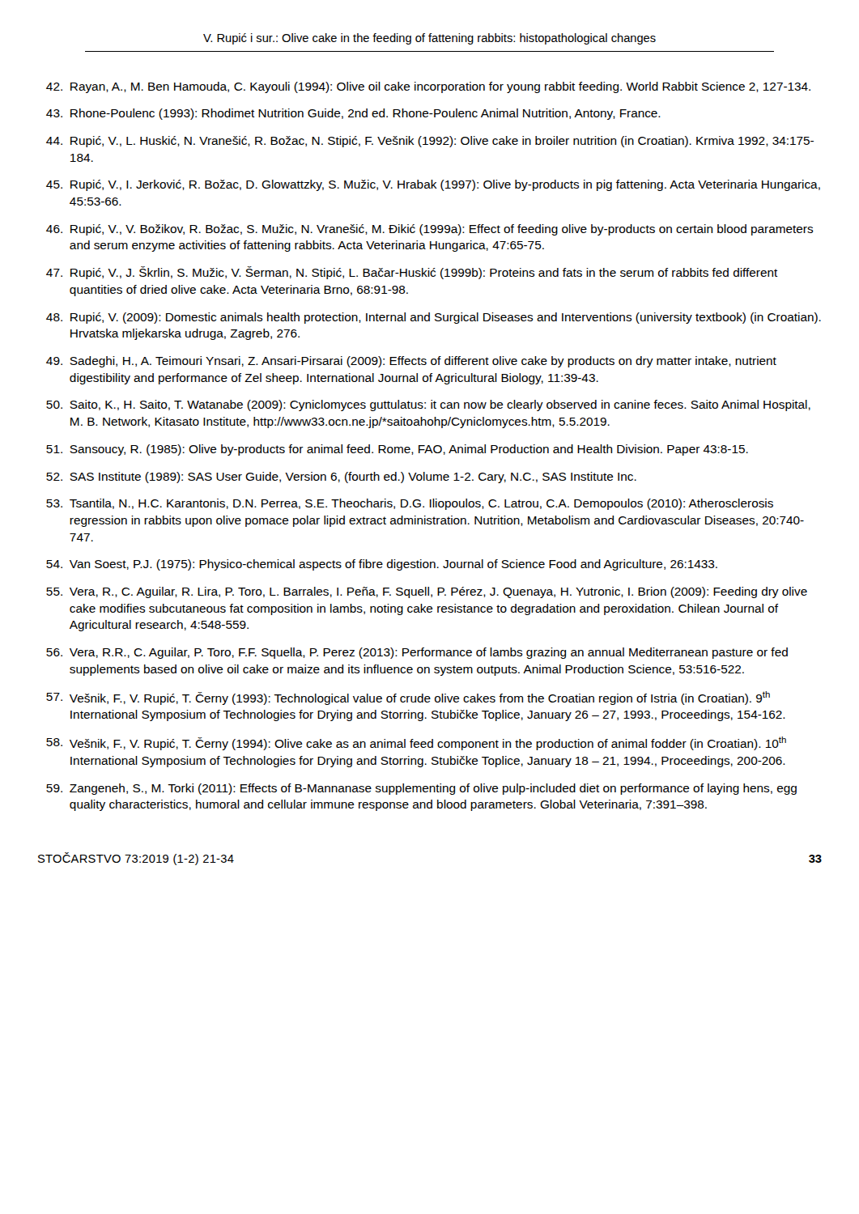V. Rupić i sur.: Olive cake in the feeding of fattening rabbits: histopathological changes
Rayan, A., M. Ben Hamouda, C. Kayouli (1994): Olive oil cake incorporation for young rabbit feeding. World Rabbit Science 2, 127-134.
Rhone-Poulenc (1993): Rhodimet Nutrition Guide, 2nd ed. Rhone-Poulenc Animal Nutrition, Antony, France.
Rupić, V., L. Huskić, N. Vranešić, R. Božac, N. Stipić, F. Vešnik (1992): Olive cake in broiler nutrition (in Croatian). Krmiva 1992, 34:175-184.
Rupić, V., I. Jerković, R. Božac, D. Glowattzky, S. Mužic, V. Hrabak (1997): Olive by-products in pig fattening. Acta Veterinaria Hungarica, 45:53-66.
Rupić, V., V. Božikov, R. Božac, S. Mužic, N. Vranešić, M. Đikić (1999a): Effect of feeding olive by-products on certain blood parameters and serum enzyme activities of fattening rabbits. Acta Veterinaria Hungarica, 47:65-75.
Rupić, V., J. Škrlin, S. Mužic, V. Šerman, N. Stipić, L. Bačar-Huskić (1999b): Proteins and fats in the serum of rabbits fed different quantities of dried olive cake. Acta Veterinaria Brno, 68:91-98.
Rupić, V. (2009): Domestic animals health protection, Internal and Surgical Diseases and Interventions (university textbook) (in Croatian). Hrvatska mljekarska udruga, Zagreb, 276.
Sadeghi, H., A. Teimouri Ynsari, Z. Ansari-Pirsarai (2009): Effects of different olive cake by products on dry matter intake, nutrient digestibility and performance of Zel sheep. International Journal of Agricultural Biology, 11:39-43.
Saito, K., H. Saito, T. Watanabe (2009): Cyniclomyces guttulatus: it can now be clearly observed in canine feces. Saito Animal Hospital, M. B. Network, Kitasato Institute, http://www33.ocn.ne.jp/*saitoahohp/Cyniclomyces.htm, 5.5.2019.
Sansoucy, R. (1985): Olive by-products for animal feed. Rome, FAO, Animal Production and Health Division. Paper 43:8-15.
SAS Institute (1989): SAS User Guide, Version 6, (fourth ed.) Volume 1-2. Cary, N.C., SAS Institute Inc.
Tsantila, N., H.C. Karantonis, D.N. Perrea, S.E. Theocharis, D.G. Iliopoulos, C. Latrou, C.A. Demopoulos (2010): Atherosclerosis regression in rabbits upon olive pomace polar lipid extract administration. Nutrition, Metabolism and Cardiovascular Diseases, 20:740-747.
Van Soest, P.J. (1975): Physico-chemical aspects of fibre digestion. Journal of Science Food and Agriculture, 26:1433.
Vera, R., C. Aguilar, R. Lira, P. Toro, L. Barrales, I. Peña, F. Squell, P. Pérez, J. Quenaya, H. Yutronic, I. Brion (2009): Feeding dry olive cake modifies subcutaneous fat composition in lambs, noting cake resistance to degradation and peroxidation. Chilean Journal of Agricultural research, 4:548-559.
Vera, R.R., C. Aguilar, P. Toro, F.F. Squella, P. Perez (2013): Performance of lambs grazing an annual Mediterranean pasture or fed supplements based on olive oil cake or maize and its influence on system outputs. Animal Production Science, 53:516-522.
Vešnik, F., V. Rupić, T. Černy (1993): Technological value of crude olive cakes from the Croatian region of Istria (in Croatian). 9th International Symposium of Technologies for Drying and Storring. Stubičke Toplice, January 26 – 27, 1993., Proceedings, 154-162.
Vešnik, F., V. Rupić, T. Černy (1994): Olive cake as an animal feed component in the production of animal fodder (in Croatian). 10th International Symposium of Technologies for Drying and Storring. Stubičke Toplice, January 18 – 21, 1994., Proceedings, 200-206.
Zangeneh, S., M. Torki (2011): Effects of B-Mannanase supplementing of olive pulp-included diet on performance of laying hens, egg quality characteristics, humoral and cellular immune response and blood parameters. Global Veterinaria, 7:391–398.
STOČARSTVO 73:2019 (1-2) 21-34 33